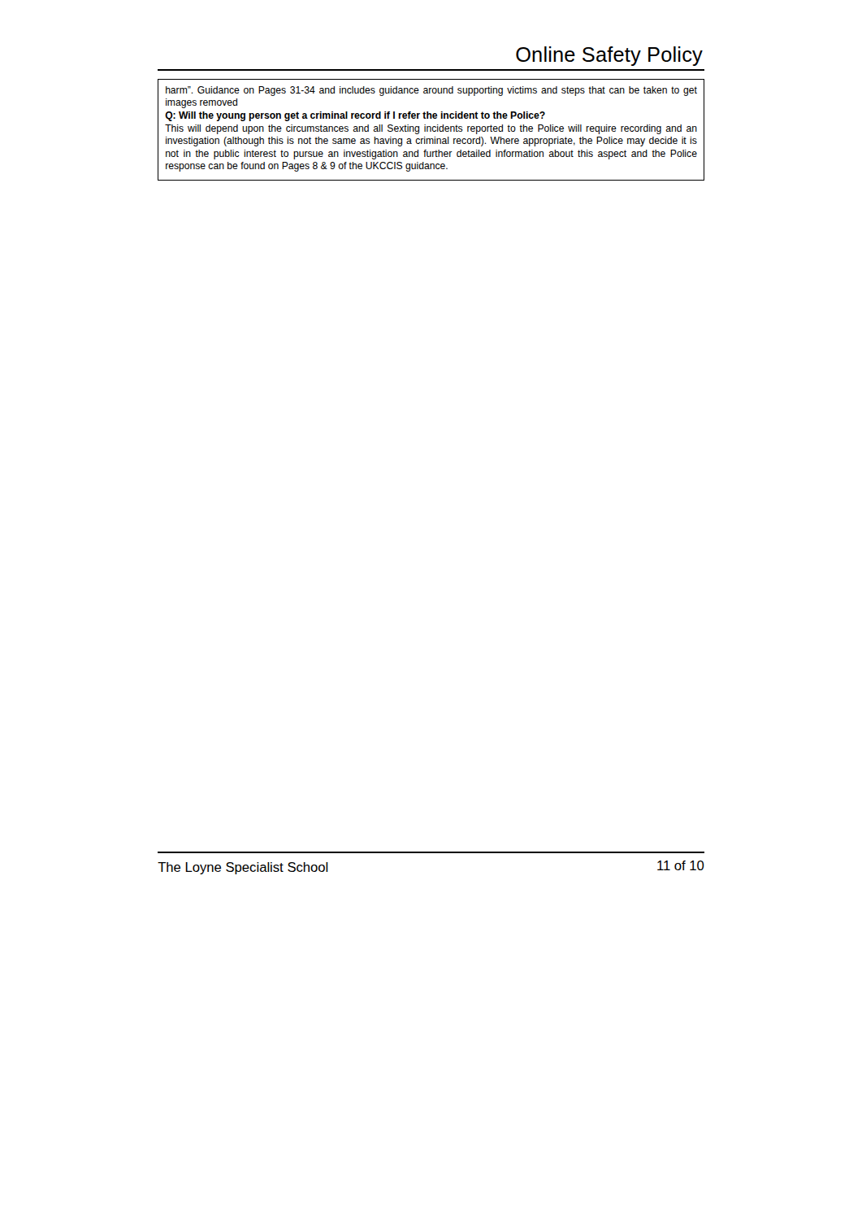Online Safety Policy
harm”. Guidance on Pages 31-34 and includes guidance around supporting victims and steps that can be taken to get images removed
Q: Will the young person get a criminal record if I refer the incident to the Police?
This will depend upon the circumstances and all Sexting incidents reported to the Police will require recording and an investigation (although this is not the same as having a criminal record). Where appropriate, the Police may decide it is not in the public interest to pursue an investigation and further detailed information about this aspect and the Police response can be found on Pages 8 & 9 of the UKCCIS guidance.
The Loyne Specialist School
11 of 10